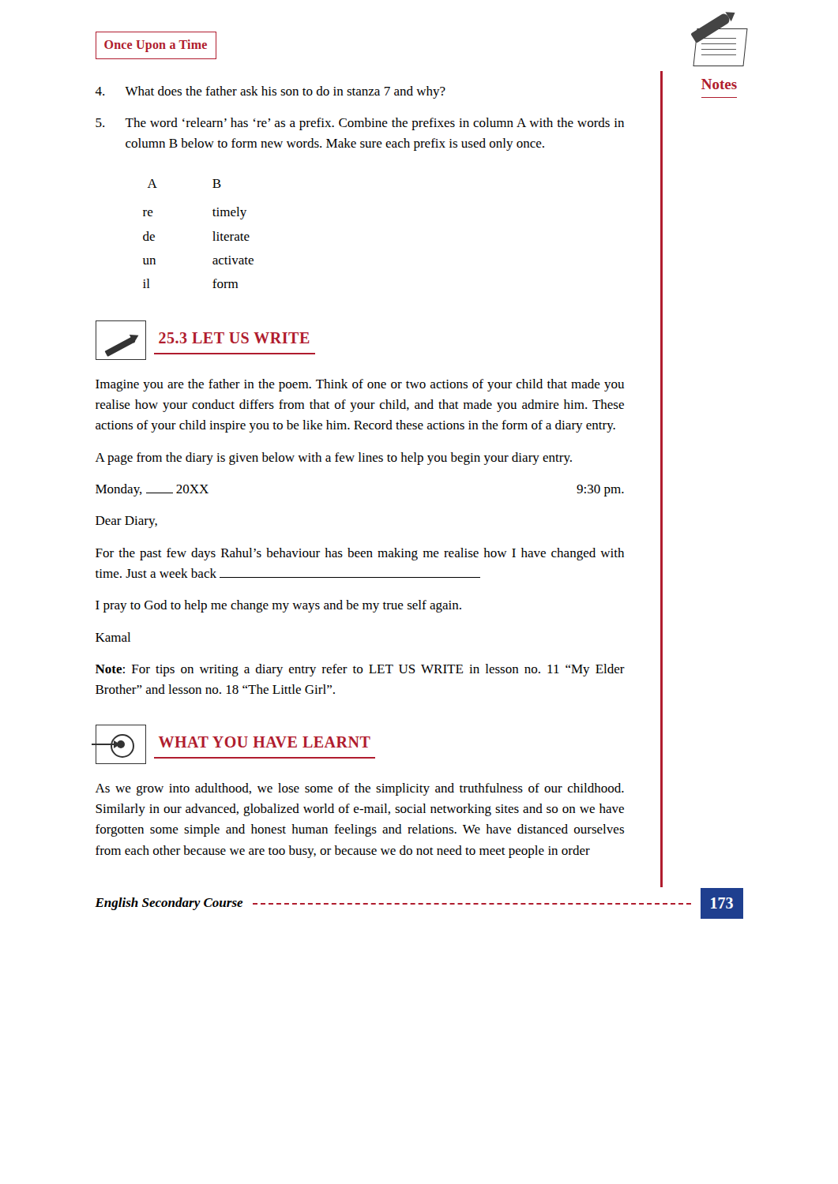Notes
Once Upon a Time
4. What does the father ask his son to do in stanza 7 and why?
5. The word ‘relearn’ has ‘re’ as a prefix. Combine the prefixes in column A with the words in column B below to form new words. Make sure each prefix is used only once.
| A | B |
| --- | --- |
| re | timely |
| de | literate |
| un | activate |
| il | form |
25.3 LET US WRITE
Imagine you are the father in the poem. Think of one or two actions of your child that made you realise how your conduct differs from that of your child, and that made you admire him. These actions of your child inspire you to be like him. Record these actions in the form of a diary entry.
A page from the diary is given below with a few lines to help you begin your diary entry.
Monday, 20XX 9:30 pm.
Dear Diary,
For the past few days Rahul’s behaviour has been making me realise how I have changed with time. Just a week back
I pray to God to help me change my ways and be my true self again.
Kamal
Note: For tips on writing a diary entry refer to LET US WRITE in lesson no. 11 “My Elder Brother” and lesson no. 18 “The Little Girl”.
WHAT YOU HAVE LEARNT
As we grow into adulthood, we lose some of the simplicity and truthfulness of our childhood. Similarly in our advanced, globalized world of e-mail, social networking sites and so on we have forgotten some simple and honest human feelings and relations. We have distanced ourselves from each other because we are too busy, or because we do not need to meet people in order
English Secondary Course 173